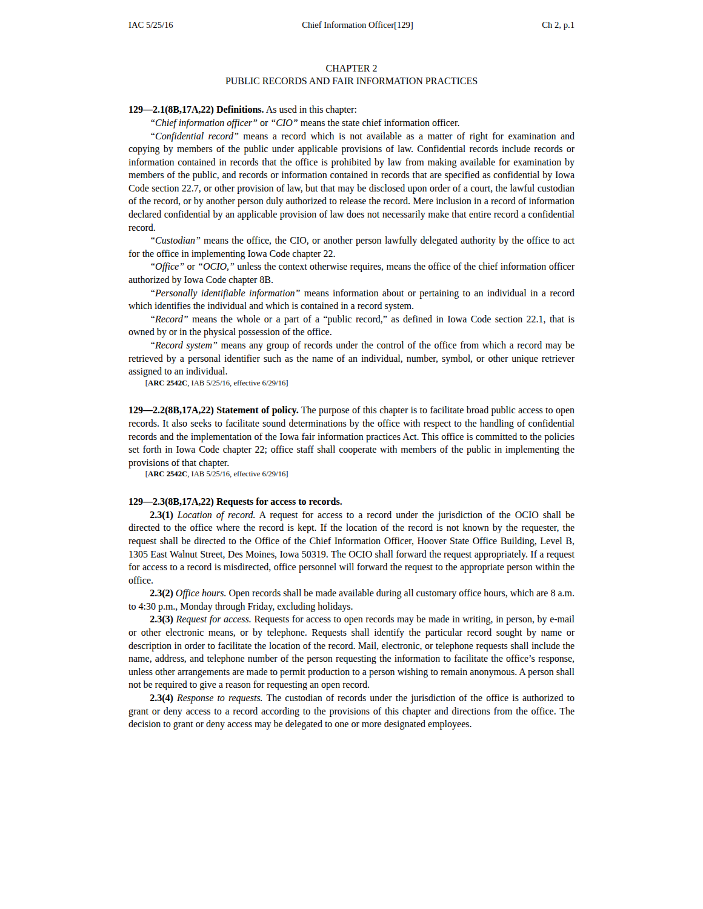IAC 5/25/16 Chief Information Officer[129] Ch 2, p.1
CHAPTER 2 PUBLIC RECORDS AND FAIR INFORMATION PRACTICES
129—2.1(8B,17A,22) Definitions. As used in this chapter:
“Chief information officer” or “CIO” means the state chief information officer.
“Confidential record” means a record which is not available as a matter of right for examination and copying by members of the public under applicable provisions of law. Confidential records include records or information contained in records that the office is prohibited by law from making available for examination by members of the public, and records or information contained in records that are specified as confidential by Iowa Code section 22.7, or other provision of law, but that may be disclosed upon order of a court, the lawful custodian of the record, or by another person duly authorized to release the record. Mere inclusion in a record of information declared confidential by an applicable provision of law does not necessarily make that entire record a confidential record.
“Custodian” means the office, the CIO, or another person lawfully delegated authority by the office to act for the office in implementing Iowa Code chapter 22.
“Office” or “OCIO,” unless the context otherwise requires, means the office of the chief information officer authorized by Iowa Code chapter 8B.
“Personally identifiable information” means information about or pertaining to an individual in a record which identifies the individual and which is contained in a record system.
“Record” means the whole or a part of a “public record,” as defined in Iowa Code section 22.1, that is owned by or in the physical possession of the office.
“Record system” means any group of records under the control of the office from which a record may be retrieved by a personal identifier such as the name of an individual, number, symbol, or other unique retriever assigned to an individual.
[ARC 2542C, IAB 5/25/16, effective 6/29/16]
129—2.2(8B,17A,22) Statement of policy. The purpose of this chapter is to facilitate broad public access to open records. It also seeks to facilitate sound determinations by the office with respect to the handling of confidential records and the implementation of the Iowa fair information practices Act. This office is committed to the policies set forth in Iowa Code chapter 22; office staff shall cooperate with members of the public in implementing the provisions of that chapter.
[ARC 2542C, IAB 5/25/16, effective 6/29/16]
129—2.3(8B,17A,22) Requests for access to records.
2.3(1) Location of record. A request for access to a record under the jurisdiction of the OCIO shall be directed to the office where the record is kept. If the location of the record is not known by the requester, the request shall be directed to the Office of the Chief Information Officer, Hoover State Office Building, Level B, 1305 East Walnut Street, Des Moines, Iowa 50319. The OCIO shall forward the request appropriately. If a request for access to a record is misdirected, office personnel will forward the request to the appropriate person within the office.
2.3(2) Office hours. Open records shall be made available during all customary office hours, which are 8 a.m. to 4:30 p.m., Monday through Friday, excluding holidays.
2.3(3) Request for access. Requests for access to open records may be made in writing, in person, by e-mail or other electronic means, or by telephone. Requests shall identify the particular record sought by name or description in order to facilitate the location of the record. Mail, electronic, or telephone requests shall include the name, address, and telephone number of the person requesting the information to facilitate the office’s response, unless other arrangements are made to permit production to a person wishing to remain anonymous. A person shall not be required to give a reason for requesting an open record.
2.3(4) Response to requests. The custodian of records under the jurisdiction of the office is authorized to grant or deny access to a record according to the provisions of this chapter and directions from the office. The decision to grant or deny access may be delegated to one or more designated employees.